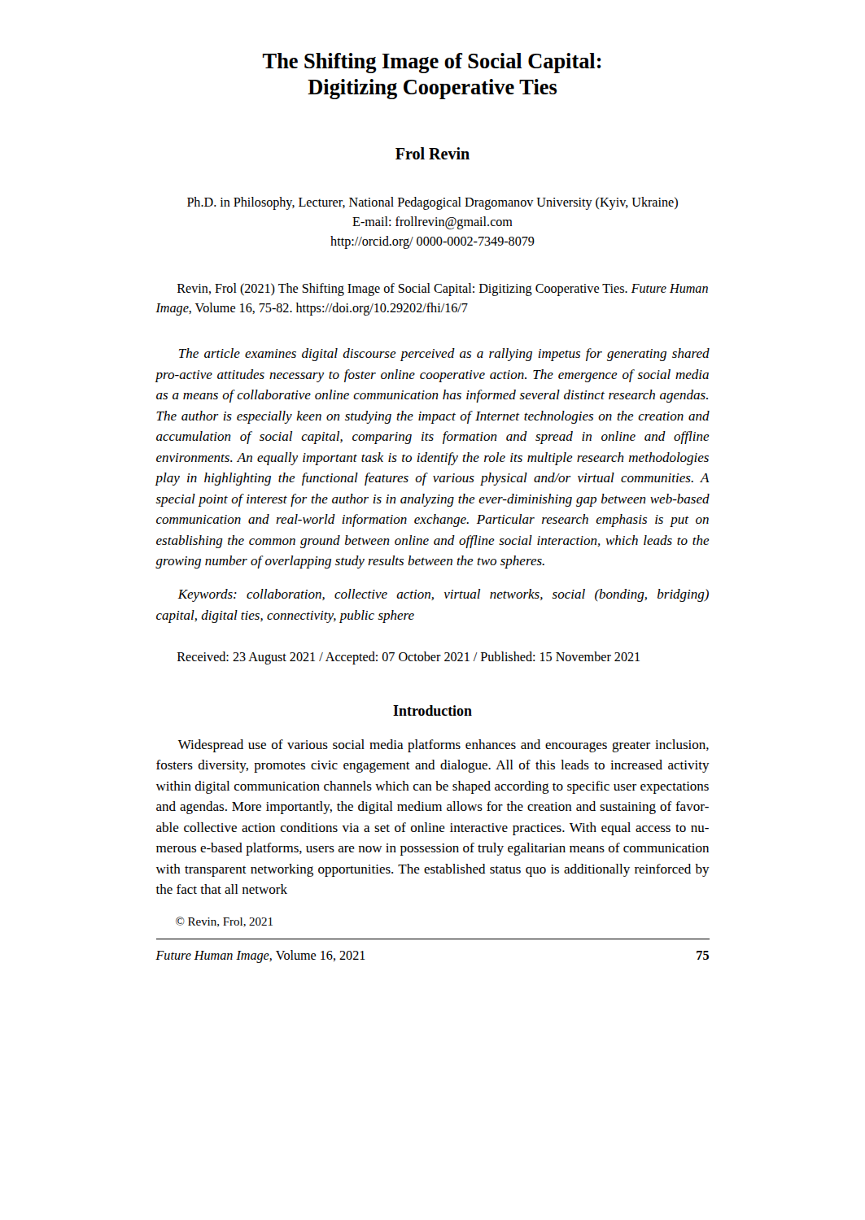The Shifting Image of Social Capital:
Digitizing Cooperative Ties
Frol Revin
Ph.D. in Philosophy, Lecturer, National Pedagogical Dragomanov University (Kyiv, Ukraine)
E-mail: frollrevin@gmail.com
http://orcid.org/ 0000-0002-7349-8079
Revin, Frol (2021) The Shifting Image of Social Capital: Digitizing Cooperative Ties. Future Human Image, Volume 16, 75-82. https://doi.org/10.29202/fhi/16/7
The article examines digital discourse perceived as a rallying impetus for generating shared pro-active attitudes necessary to foster online cooperative action. The emergence of social media as a means of collaborative online communication has informed several distinct research agendas. The author is especially keen on studying the impact of Internet technologies on the creation and accumulation of social capital, comparing its formation and spread in online and offline environments. An equally important task is to identify the role its multiple research methodologies play in highlighting the functional features of various physical and/or virtual communities. A special point of interest for the author is in analyzing the ever-diminishing gap between web-based communication and real-world information exchange. Particular research emphasis is put on establishing the common ground between online and offline social interaction, which leads to the growing number of overlapping study results between the two spheres.
Keywords: collaboration, collective action, virtual networks, social (bonding, bridging) capital, digital ties, connectivity, public sphere
Received: 23 August 2021 / Accepted: 07 October 2021 / Published: 15 November 2021
Introduction
Widespread use of various social media platforms enhances and encourages greater inclusion, fosters diversity, promotes civic engagement and dialogue. All of this leads to increased activity within digital communication channels which can be shaped according to specific user expectations and agendas. More importantly, the digital medium allows for the creation and sustaining of favorable collective action conditions via a set of online interactive practices. With equal access to numerous e-based platforms, users are now in possession of truly egalitarian means of communication with transparent networking opportunities. The established status quo is additionally reinforced by the fact that all network
© Revin, Frol, 2021
Future Human Image, Volume 16, 2021 75